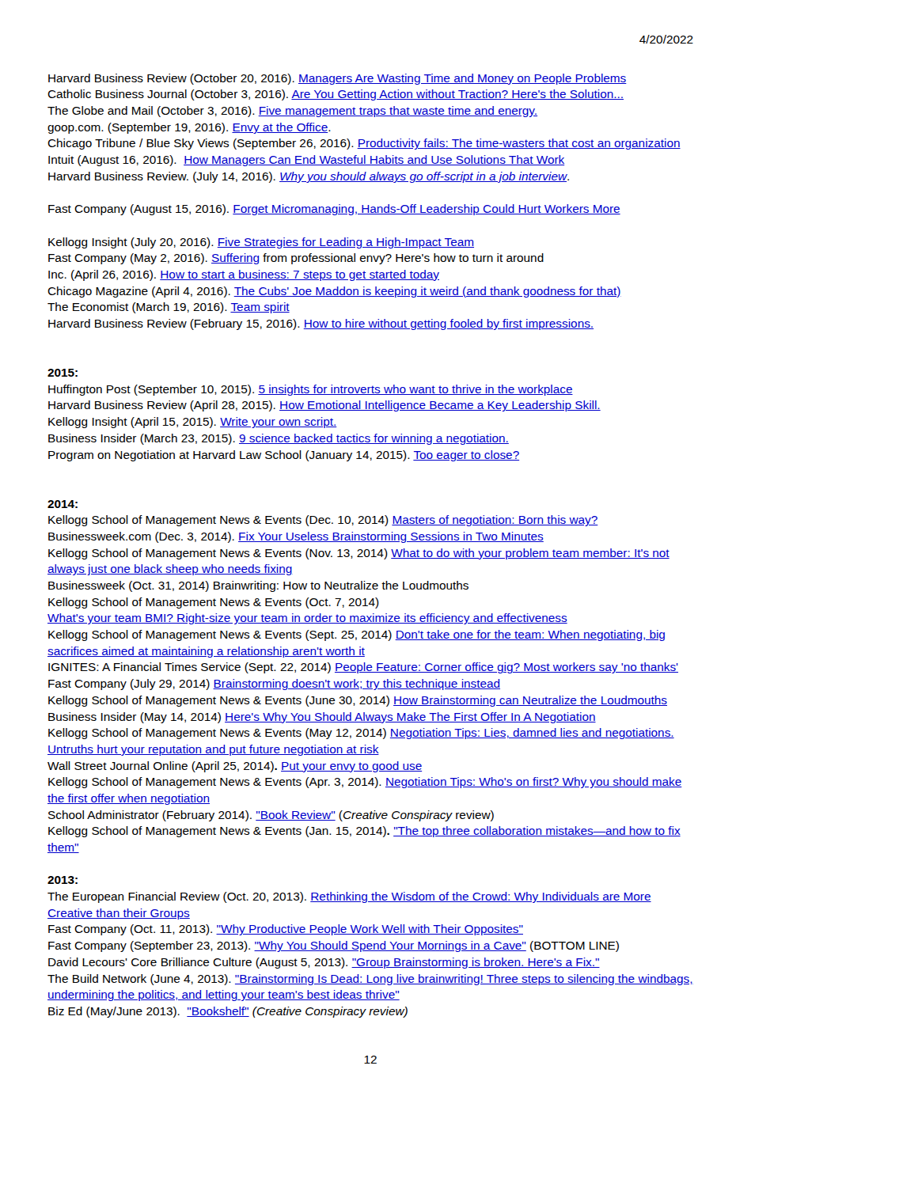4/20/2022
Harvard Business Review (October 20, 2016). Managers Are Wasting Time and Money on People Problems
Catholic Business Journal (October 3, 2016). Are You Getting Action without Traction? Here's the Solution...
The Globe and Mail (October 3, 2016). Five management traps that waste time and energy.
goop.com. (September 19, 2016). Envy at the Office.
Chicago Tribune / Blue Sky Views (September 26, 2016). Productivity fails: The time-wasters that cost an organization
Intuit (August 16, 2016). How Managers Can End Wasteful Habits and Use Solutions That Work
Harvard Business Review. (July 14, 2016). Why you should always go off-script in a job interview.
Fast Company (August 15, 2016). Forget Micromanaging, Hands-Off Leadership Could Hurt Workers More
Kellogg Insight (July 20, 2016). Five Strategies for Leading a High-Impact Team
Fast Company (May 2, 2016). Suffering from professional envy? Here's how to turn it around
Inc. (April 26, 2016). How to start a business: 7 steps to get started today
Chicago Magazine (April 4, 2016). The Cubs' Joe Maddon is keeping it weird (and thank goodness for that)
The Economist (March 19, 2016). Team spirit
Harvard Business Review (February 15, 2016). How to hire without getting fooled by first impressions.
2015:
Huffington Post (September 10, 2015). 5 insights for introverts who want to thrive in the workplace
Harvard Business Review (April 28, 2015). How Emotional Intelligence Became a Key Leadership Skill.
Kellogg Insight (April 15, 2015). Write your own script.
Business Insider (March 23, 2015). 9 science backed tactics for winning a negotiation.
Program on Negotiation at Harvard Law School (January 14, 2015). Too eager to close?
2014:
Kellogg School of Management News & Events (Dec. 10, 2014) Masters of negotiation: Born this way?
Businessweek.com (Dec. 3, 2014). Fix Your Useless Brainstorming Sessions in Two Minutes
Kellogg School of Management News & Events (Nov. 13, 2014) What to do with your problem team member: It's not always just one black sheep who needs fixing
Businessweek (Oct. 31, 2014) Brainwriting: How to Neutralize the Loudmouths
Kellogg School of Management News & Events (Oct. 7, 2014)
What's your team BMI? Right-size your team in order to maximize its efficiency and effectiveness
Kellogg School of Management News & Events (Sept. 25, 2014) Don't take one for the team: When negotiating, big sacrifices aimed at maintaining a relationship aren't worth it
IGNITES: A Financial Times Service (Sept. 22, 2014) People Feature: Corner office gig? Most workers say 'no thanks'
Fast Company (July 29, 2014) Brainstorming doesn't work; try this technique instead
Kellogg School of Management News & Events (June 30, 2014) How Brainstorming can Neutralize the Loudmouths
Business Insider (May 14, 2014) Here's Why You Should Always Make The First Offer In A Negotiation
Kellogg School of Management News & Events (May 12, 2014) Negotiation Tips: Lies, damned lies and negotiations. Untruths hurt your reputation and put future negotiation at risk
Wall Street Journal Online (April 25, 2014). Put your envy to good use
Kellogg School of Management News & Events (Apr. 3, 2014). Negotiation Tips: Who's on first? Why you should make the first offer when negotiation
School Administrator (February 2014). "Book Review" (Creative Conspiracy review)
Kellogg School of Management News & Events (Jan. 15, 2014). "The top three collaboration mistakes—and how to fix them"
2013:
The European Financial Review (Oct. 20, 2013). Rethinking the Wisdom of the Crowd: Why Individuals are More Creative than their Groups
Fast Company (Oct. 11, 2013). "Why Productive People Work Well with Their Opposites"
Fast Company (September 23, 2013). "Why You Should Spend Your Mornings in a Cave" (BOTTOM LINE)
David Lecours' Core Brilliance Culture (August 5, 2013). "Group Brainstorming is broken. Here's a Fix."
The Build Network (June 4, 2013). "Brainstorming Is Dead: Long live brainwriting! Three steps to silencing the windbags, undermining the politics, and letting your team's best ideas thrive"
Biz Ed (May/June 2013). "Bookshelf" (Creative Conspiracy review)
12